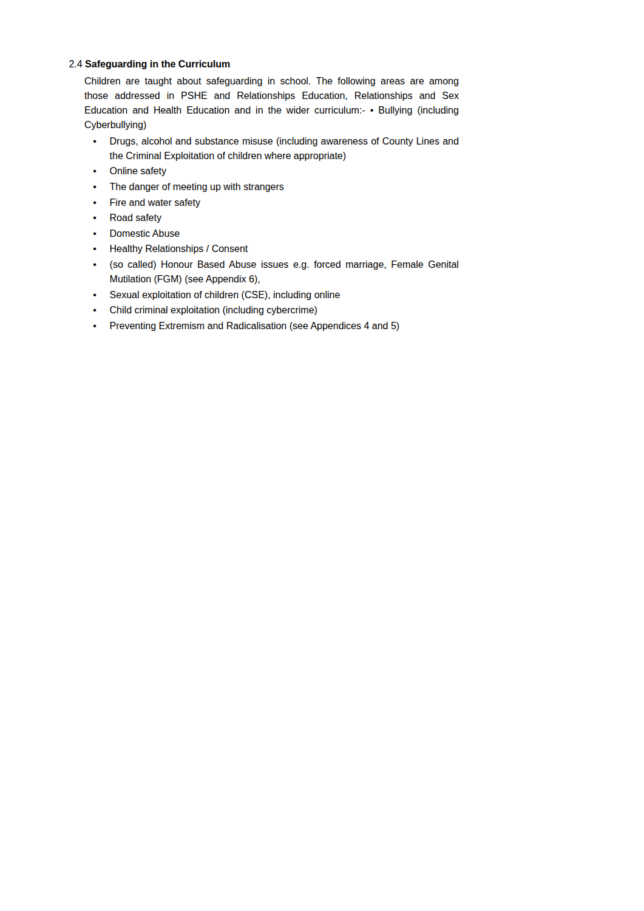2.4 Safeguarding in the Curriculum
Children are taught about safeguarding in school. The following areas are among those addressed in PSHE and Relationships Education, Relationships and Sex Education and Health Education and in the wider curriculum:- • Bullying (including Cyberbullying)
Drugs, alcohol and substance misuse (including awareness of County Lines and the Criminal Exploitation of children where appropriate)
Online safety
The danger of meeting up with strangers
Fire and water safety
Road safety
Domestic Abuse
Healthy Relationships / Consent
(so called) Honour Based Abuse issues e.g. forced marriage, Female Genital Mutilation (FGM) (see Appendix 6),
Sexual exploitation of children (CSE), including online
Child criminal exploitation (including cybercrime)
Preventing Extremism and Radicalisation (see Appendices 4 and 5)